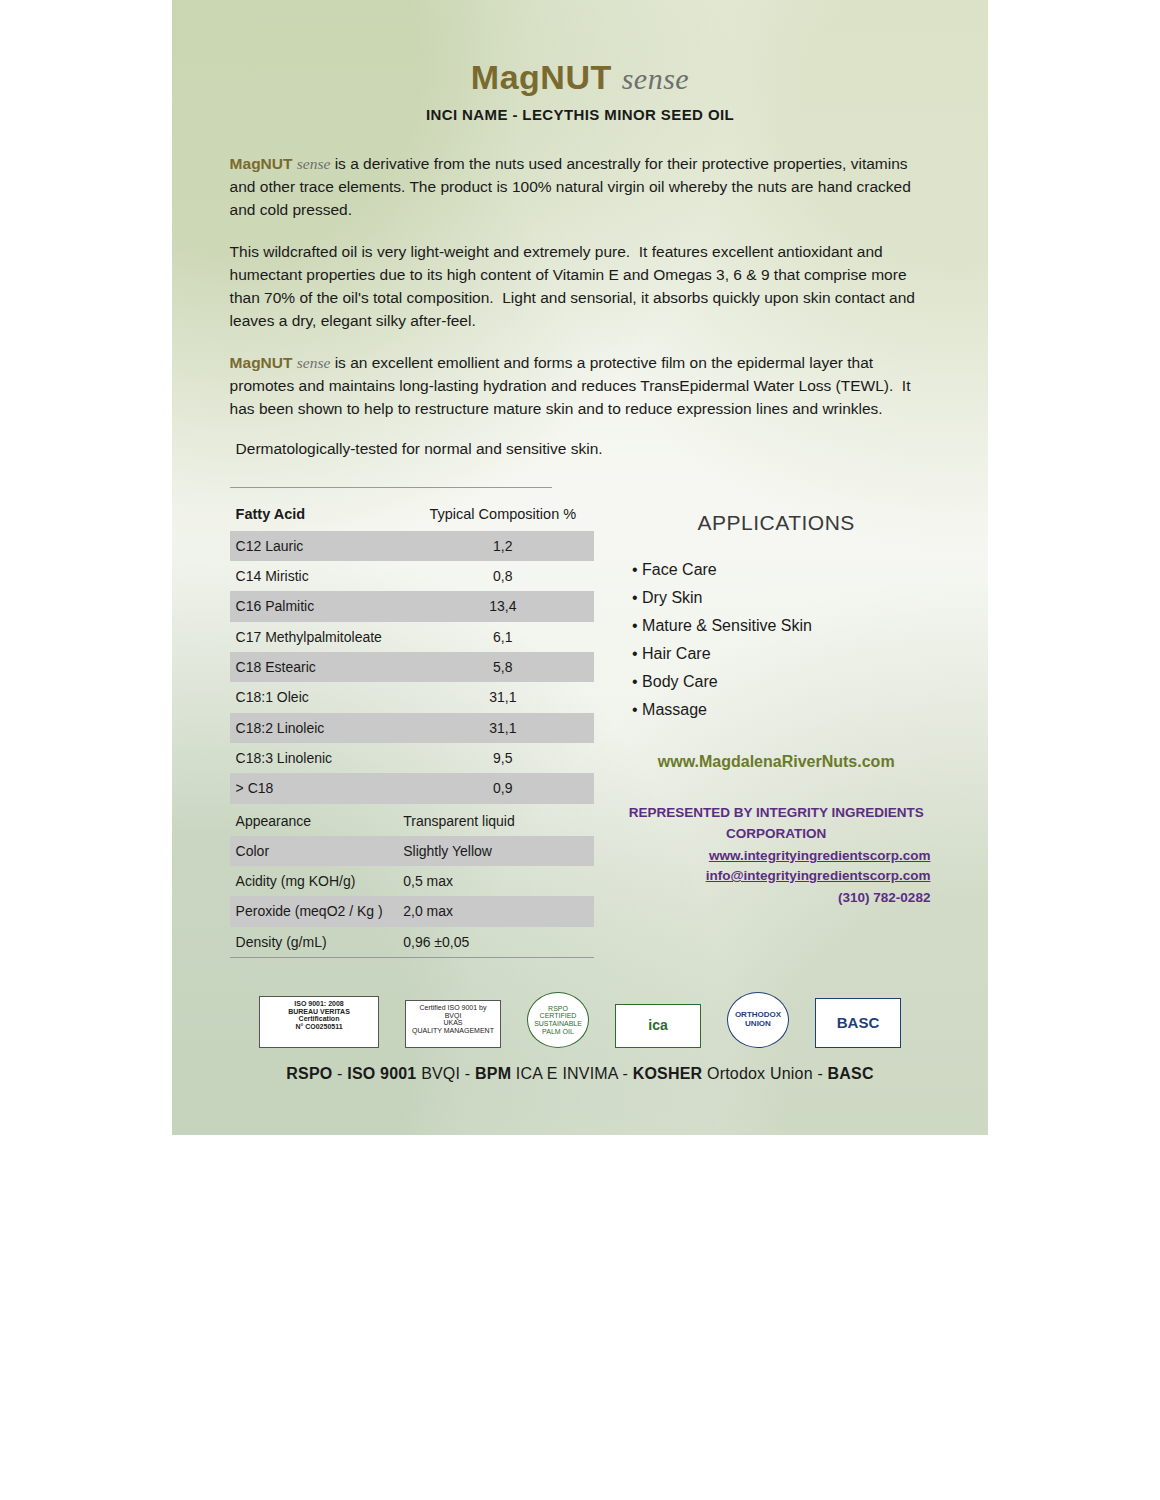MagNUT sense
INCI NAME - LECYTHIS MINOR SEED OIL
MagNUT sense is a derivative from the nuts used ancestrally for their protective properties, vitamins and other trace elements. The product is 100% natural virgin oil whereby the nuts are hand cracked and cold pressed.
This wildcrafted oil is very light-weight and extremely pure. It features excellent antioxidant and humectant properties due to its high content of Vitamin E and Omegas 3, 6 & 9 that comprise more than 70% of the oil's total composition. Light and sensorial, it absorbs quickly upon skin contact and leaves a dry, elegant silky after-feel.
MagNUT sense is an excellent emollient and forms a protective film on the epidermal layer that promotes and maintains long-lasting hydration and reduces TransEpidermal Water Loss (TEWL). It has been shown to help to restructure mature skin and to reduce expression lines and wrinkles.
Dermatologically-tested for normal and sensitive skin.
| Fatty Acid | Typical Composition % |
| --- | --- |
| C12 Lauric | 1,2 |
| C14 Miristic | 0,8 |
| C16 Palmitic | 13,4 |
| C17 Methylpalmitoleate | 6,1 |
| C18 Estearic | 5,8 |
| C18:1 Oleic | 31,1 |
| C18:2 Linoleic | 31,1 |
| C18:3 Linolenic | 9,5 |
| > C18 | 0,9 |
| Appearance | Transparent liquid |
| Color | Slightly Yellow |
| Acidity (mg KOH/g) | 0,5 max |
| Peroxide (meqO2 / Kg ) | 2,0 max |
| Density (g/mL) | 0,96 ±0,05 |
APPLICATIONS
Face Care
Dry Skin
Mature & Sensitive Skin
Hair Care
Body Care
Massage
www.MagdalenaRiverNuts.com
REPRESENTED BY INTEGRITY INGREDIENTS CORPORATION
www.integrityingredientscorp.com
info@integrityingredientscorp.com
(310) 782-0282
ISO 9001: 2008
BUREAU VERITAS
Certification
N° CO0250511
Certified ISO 9001 by
BVQI
UKAS
QUALITY MANAGEMENT
RSPO
CERTIFIED
SUSTAINABLE
PALM OIL
ica
ORTHODOX
UNION
BASC
RSPO - ISO 9001 BVQI - BPM ICA E INVIMA - KOSHER Ortodox Union - BASC